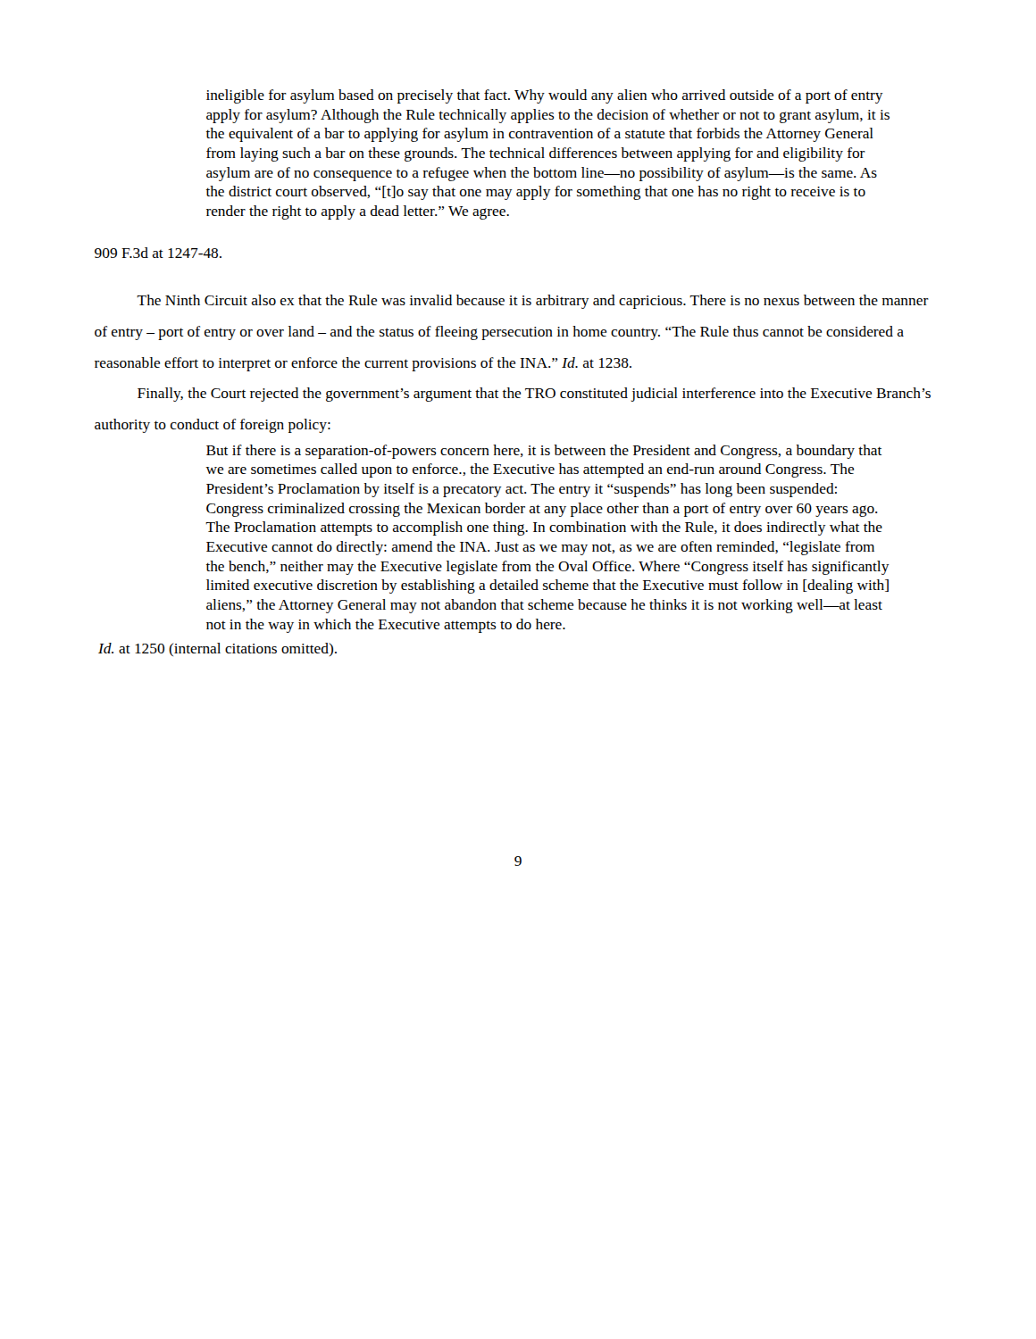ineligible for asylum based on precisely that fact. Why would any alien who arrived outside of a port of entry apply for asylum? Although the Rule technically applies to the decision of whether or not to grant asylum, it is the equivalent of a bar to applying for asylum in contravention of a statute that forbids the Attorney General from laying such a bar on these grounds. The technical differences between applying for and eligibility for asylum are of no consequence to a refugee when the bottom line—no possibility of asylum—is the same. As the district court observed, “[t]o say that one may apply for something that one has no right to receive is to render the right to apply a dead letter.” We agree.
909 F.3d at 1247-48.
The Ninth Circuit also ex that the Rule was invalid because it is arbitrary and capricious. There is no nexus between the manner of entry – port of entry or over land – and the status of fleeing persecution in home country. “The Rule thus cannot be considered a reasonable effort to interpret or enforce the current provisions of the INA.” Id. at 1238.
Finally, the Court rejected the government’s argument that the TRO constituted judicial interference into the Executive Branch’s authority to conduct of foreign policy:
But if there is a separation-of-powers concern here, it is between the President and Congress, a boundary that we are sometimes called upon to enforce., the Executive has attempted an end-run around Congress. The President’s Proclamation by itself is a precatory act. The entry it “suspends” has long been suspended: Congress criminalized crossing the Mexican border at any place other than a port of entry over 60 years ago. The Proclamation attempts to accomplish one thing. In combination with the Rule, it does indirectly what the Executive cannot do directly: amend the INA. Just as we may not, as we are often reminded, “legislate from the bench,” neither may the Executive legislate from the Oval Office. Where “Congress itself has significantly limited executive discretion by establishing a detailed scheme that the Executive must follow in [dealing with] aliens,” the Attorney General may not abandon that scheme because he thinks it is not working well—at least not in the way in which the Executive attempts to do here.
Id. at 1250 (internal citations omitted).
9